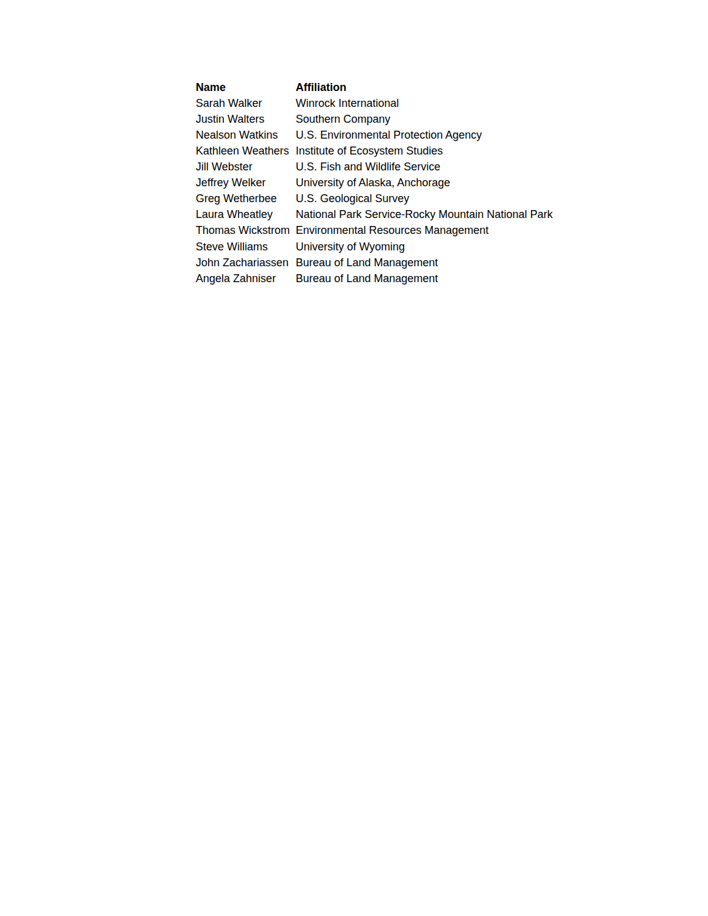| Name | Affiliation |
| --- | --- |
| Sarah Walker | Winrock International |
| Justin Walters | Southern Company |
| Nealson Watkins | U.S. Environmental Protection Agency |
| Kathleen Weathers | Institute of Ecosystem Studies |
| Jill Webster | U.S. Fish and Wildlife Service |
| Jeffrey Welker | University of Alaska, Anchorage |
| Greg Wetherbee | U.S. Geological Survey |
| Laura Wheatley | National Park Service-Rocky Mountain National Park |
| Thomas Wickstrom | Environmental Resources Management |
| Steve Williams | University of Wyoming |
| John Zachariassen | Bureau of Land Management |
| Angela Zahniser | Bureau of Land Management |